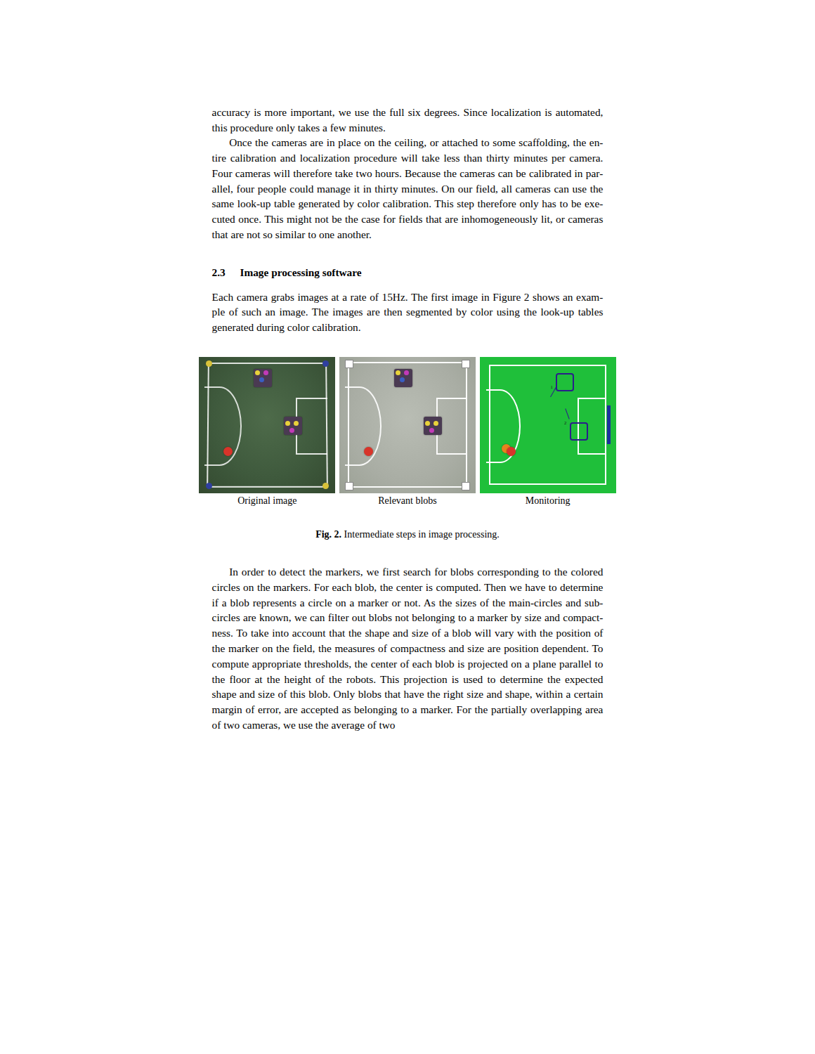accuracy is more important, we use the full six degrees. Since localization is automated, this procedure only takes a few minutes.
Once the cameras are in place on the ceiling, or attached to some scaffolding, the entire calibration and localization procedure will take less than thirty minutes per camera. Four cameras will therefore take two hours. Because the cameras can be calibrated in parallel, four people could manage it in thirty minutes. On our field, all cameras can use the same look-up table generated by color calibration. This step therefore only has to be executed once. This might not be the case for fields that are inhomogeneously lit, or cameras that are not so similar to one another.
2.3 Image processing software
Each camera grabs images at a rate of 15Hz. The first image in Figure 2 shows an example of such an image. The images are then segmented by color using the look-up tables generated during color calibration.
Original image
Relevant blobs
1
2
Monitoring
Fig. 2. Intermediate steps in image processing.
In order to detect the markers, we first search for blobs corresponding to the colored circles on the markers. For each blob, the center is computed. Then we have to determine if a blob represents a circle on a marker or not. As the sizes of the main-circles and sub-circles are known, we can filter out blobs not belonging to a marker by size and compactness. To take into account that the shape and size of a blob will vary with the position of the marker on the field, the measures of compactness and size are position dependent. To compute appropriate thresholds, the center of each blob is projected on a plane parallel to the floor at the height of the robots. This projection is used to determine the expected shape and size of this blob. Only blobs that have the right size and shape, within a certain margin of error, are accepted as belonging to a marker. For the partially overlapping area of two cameras, we use the average of two